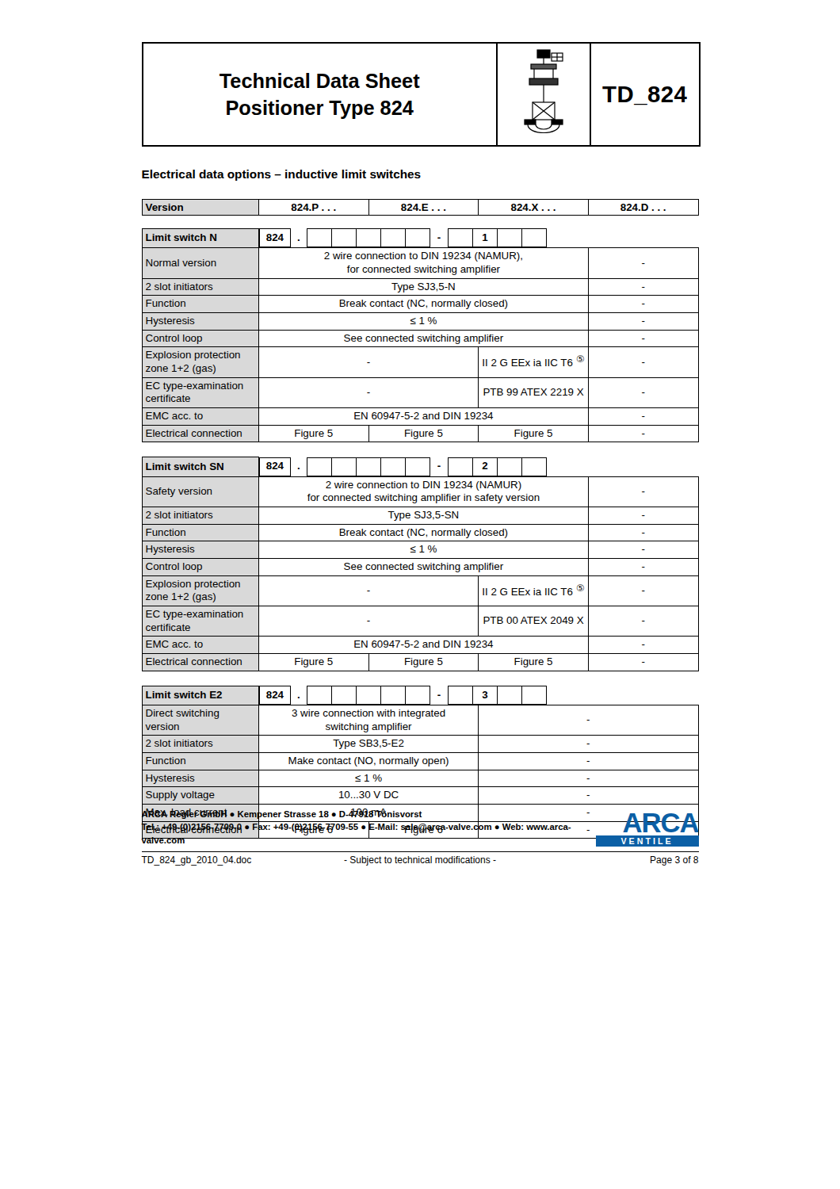Technical Data Sheet
Positioner Type 824
TD_824
Electrical data options – inductive limit switches
| Version | 824.P . . . | 824.E . . . | 824.X . . . | 824.D . . . |
| Limit switch N | / 824 / . / / / / / / - / / 1 / / / |
| Normal version | 2 wire connection to DIN 19234 (NAMUR), for connected switching amplifier | - |
| 2 slot initiators | Type SJ3,5-N | - |
| Function | Break contact (NC, normally closed) | - |
| Hysteresis | ≤ 1 % | - |
| Control loop | See connected switching amplifier | - |
| Explosion protection zone 1+2 (gas) | - | II 2 G EEx ia IIC T6 ⑤ | - |
| EC type-examination certificate | - | PTB 99 ATEX 2219 X | - |
| EMC acc. to | EN 60947-5-2 and DIN 19234 | - |
| Electrical connection | Figure 5 | Figure 5 | Figure 5 | - |
| Limit switch SN | / 824 / . / / / / / / - / / 2 / / / |
| Safety version | 2 wire connection to DIN 19234 (NAMUR) for connected switching amplifier in safety version | - |
| 2 slot initiators | Type SJ3,5-SN | - |
| Function | Break contact (NC, normally closed) | - |
| Hysteresis | ≤ 1 % | - |
| Control loop | See connected switching amplifier | - |
| Explosion protection zone 1+2 (gas) | - | II 2 G EEx ia IIC T6 ⑤ | - |
| EC type-examination certificate | - | PTB 00 ATEX 2049 X | - |
| EMC acc. to | EN 60947-5-2 and DIN 19234 | - |
| Electrical connection | Figure 5 | Figure 5 | Figure 5 | - |
| Limit switch E2 | / 824 / . / / / / / / - / / 3 / / / |
| Direct switching version | 3 wire connection with integrated switching amplifier | - |
| 2 slot initiators | Type SB3,5-E2 | - |
| Function | Make contact (NO, normally open) | - |
| Hysteresis | ≤ 1 % | - |
| Supply voltage | 10...30 V DC | - |
| Max. load current | 100 mA | - |
| Electrical connection | Figure 6 | Figure 6 | - |
ARCA Regler GmbH ● Kempener Strasse 18 ● D-47918 Tönisvorst
Tel.: +49-(0)2156-7709-0 ● Fax: +49-(0)2156-7709-55 ● E-Mail: sale@arca-valve.com ● Web: www.arca-valve.com
ARCA
VENTILE
TD_824_gb_2010_04.doc - Subject to technical modifications - Page 3 of 8